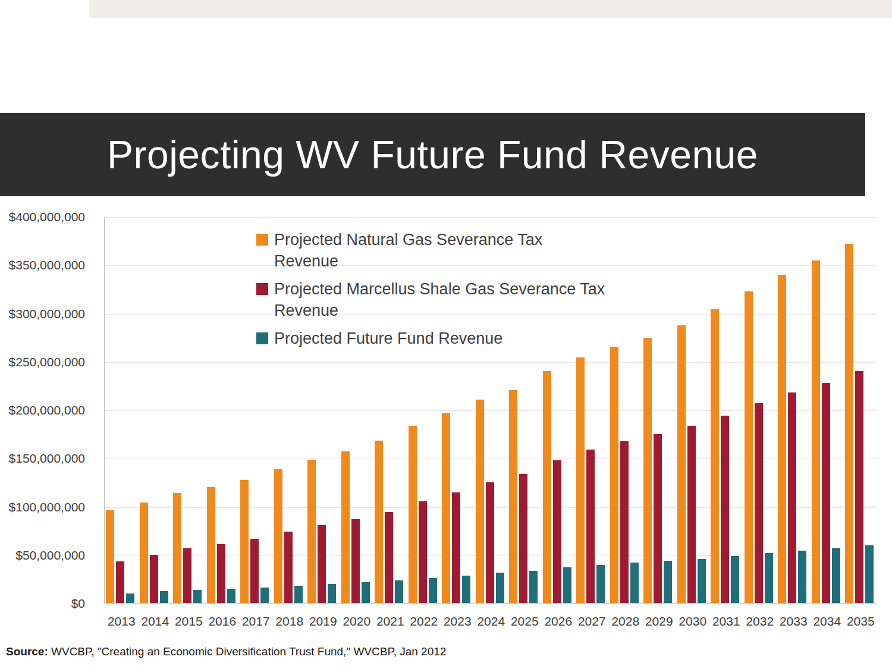Projecting WV Future Fund Revenue
$400,000,000
$350,000,000
$300,000,000
$250,000,000
$200,000,000
$150,000,000
$100,000,000
$50,000,000
$0
Projected Natural Gas Severance Tax
Revenue
Projected Marcellus Shale Gas Severance Tax
Revenue
Projected Future Fund Revenue
2013
2014
2015
2016
2017
2018
2019
2020
2021
2022
2023
2024
2025
2026
2027
2028
2029
2030
2031
2032
2033
2034
2035
Source: WVCBP, "Creating an Economic Diversification Trust Fund," WVCBP, Jan 2012